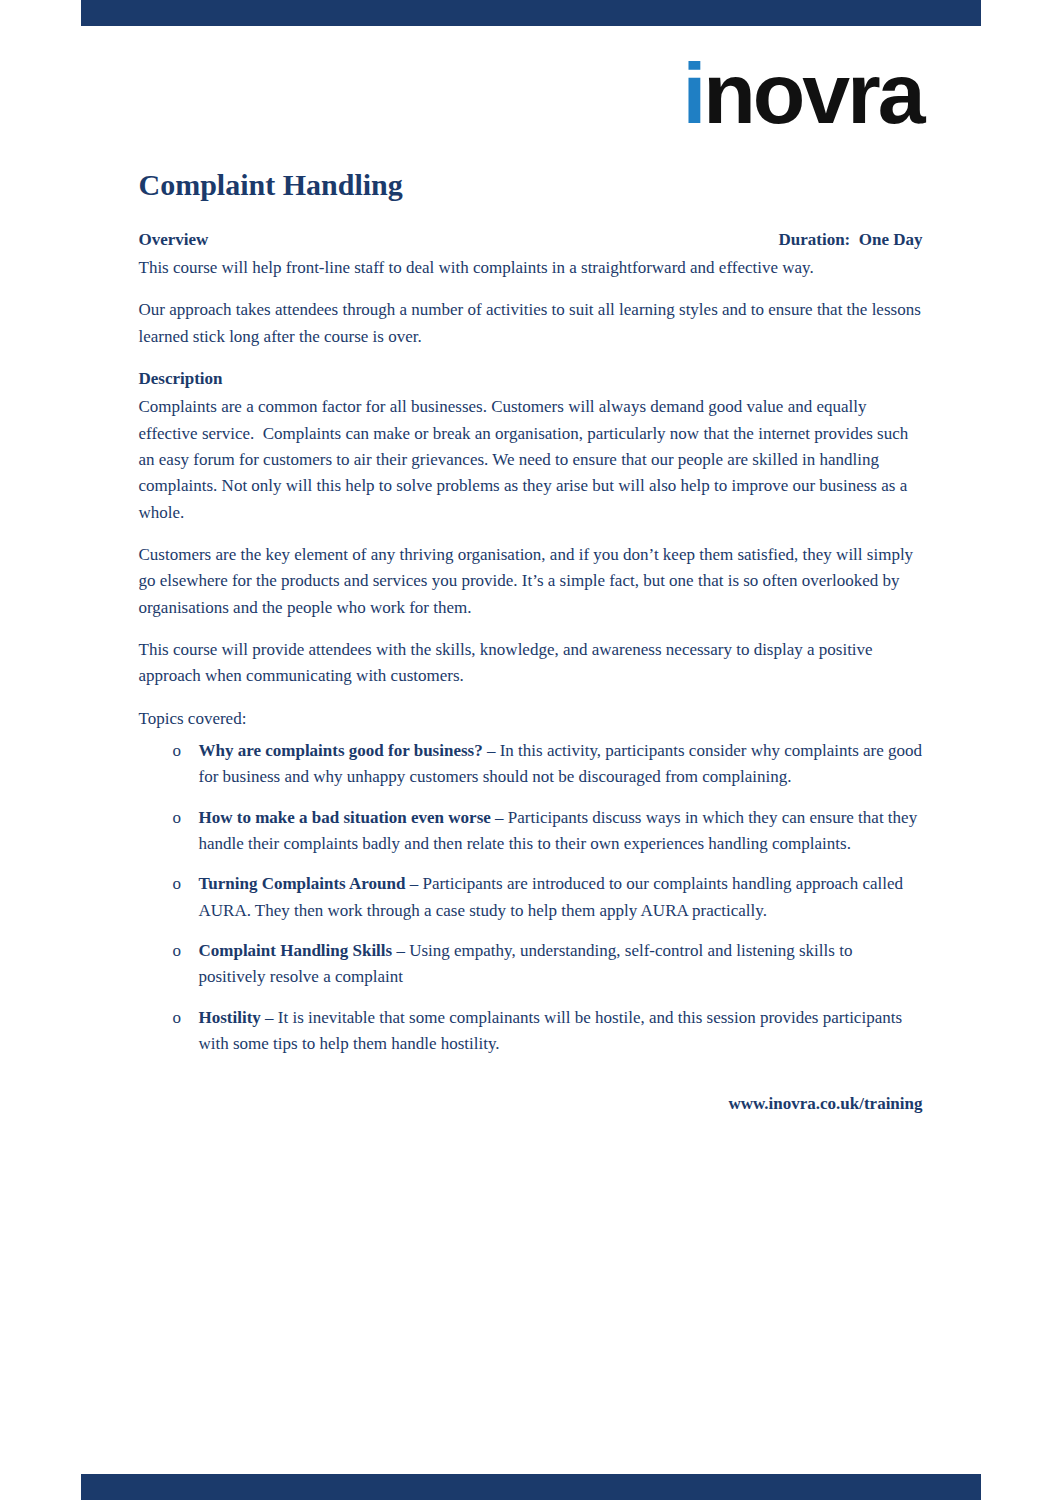inovra
Complaint Handling
Overview Duration: One Day
This course will help front-line staff to deal with complaints in a straightforward and effective way.
Our approach takes attendees through a number of activities to suit all learning styles and to ensure that the lessons learned stick long after the course is over.
Description
Complaints are a common factor for all businesses. Customers will always demand good value and equally effective service. Complaints can make or break an organisation, particularly now that the internet provides such an easy forum for customers to air their grievances. We need to ensure that our people are skilled in handling complaints. Not only will this help to solve problems as they arise but will also help to improve our business as a whole.
Customers are the key element of any thriving organisation, and if you don’t keep them satisfied, they will simply go elsewhere for the products and services you provide. It’s a simple fact, but one that is so often overlooked by organisations and the people who work for them.
This course will provide attendees with the skills, knowledge, and awareness necessary to display a positive approach when communicating with customers.
Topics covered:
Why are complaints good for business? – In this activity, participants consider why complaints are good for business and why unhappy customers should not be discouraged from complaining.
How to make a bad situation even worse – Participants discuss ways in which they can ensure that they handle their complaints badly and then relate this to their own experiences handling complaints.
Turning Complaints Around – Participants are introduced to our complaints handling approach called AURA. They then work through a case study to help them apply AURA practically.
Complaint Handling Skills – Using empathy, understanding, self-control and listening skills to positively resolve a complaint
Hostility – It is inevitable that some complainants will be hostile, and this session provides participants with some tips to help them handle hostility.
www.inovra.co.uk/training